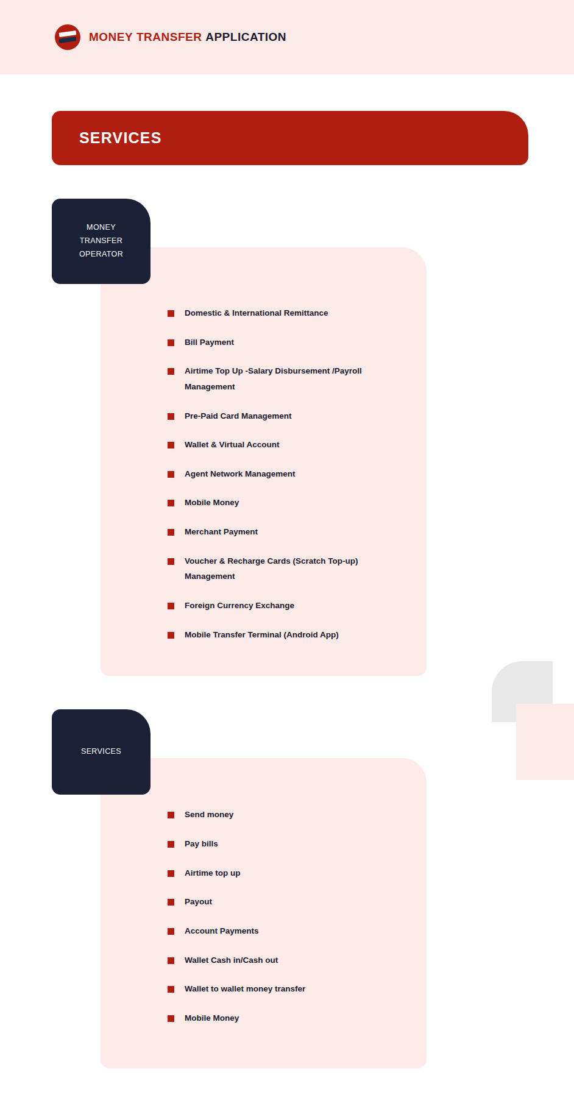MONEY TRANSFER APPLICATION
SERVICES
MONEY
TRANSFER
OPERATOR
Domestic & International Remittance
Bill Payment
Airtime Top Up -Salary Disbursement /Payroll Management
Pre-Paid Card Management
Wallet & Virtual Account
Agent Network Management
Mobile Money
Merchant Payment
Voucher & Recharge Cards (Scratch Top-up) Management
Foreign Currency Exchange
Mobile Transfer Terminal (Android App)
SERVICES
Send money
Pay bills
Airtime top up
Payout
Account Payments
Wallet Cash in/Cash out
Wallet to wallet money transfer
Mobile Money